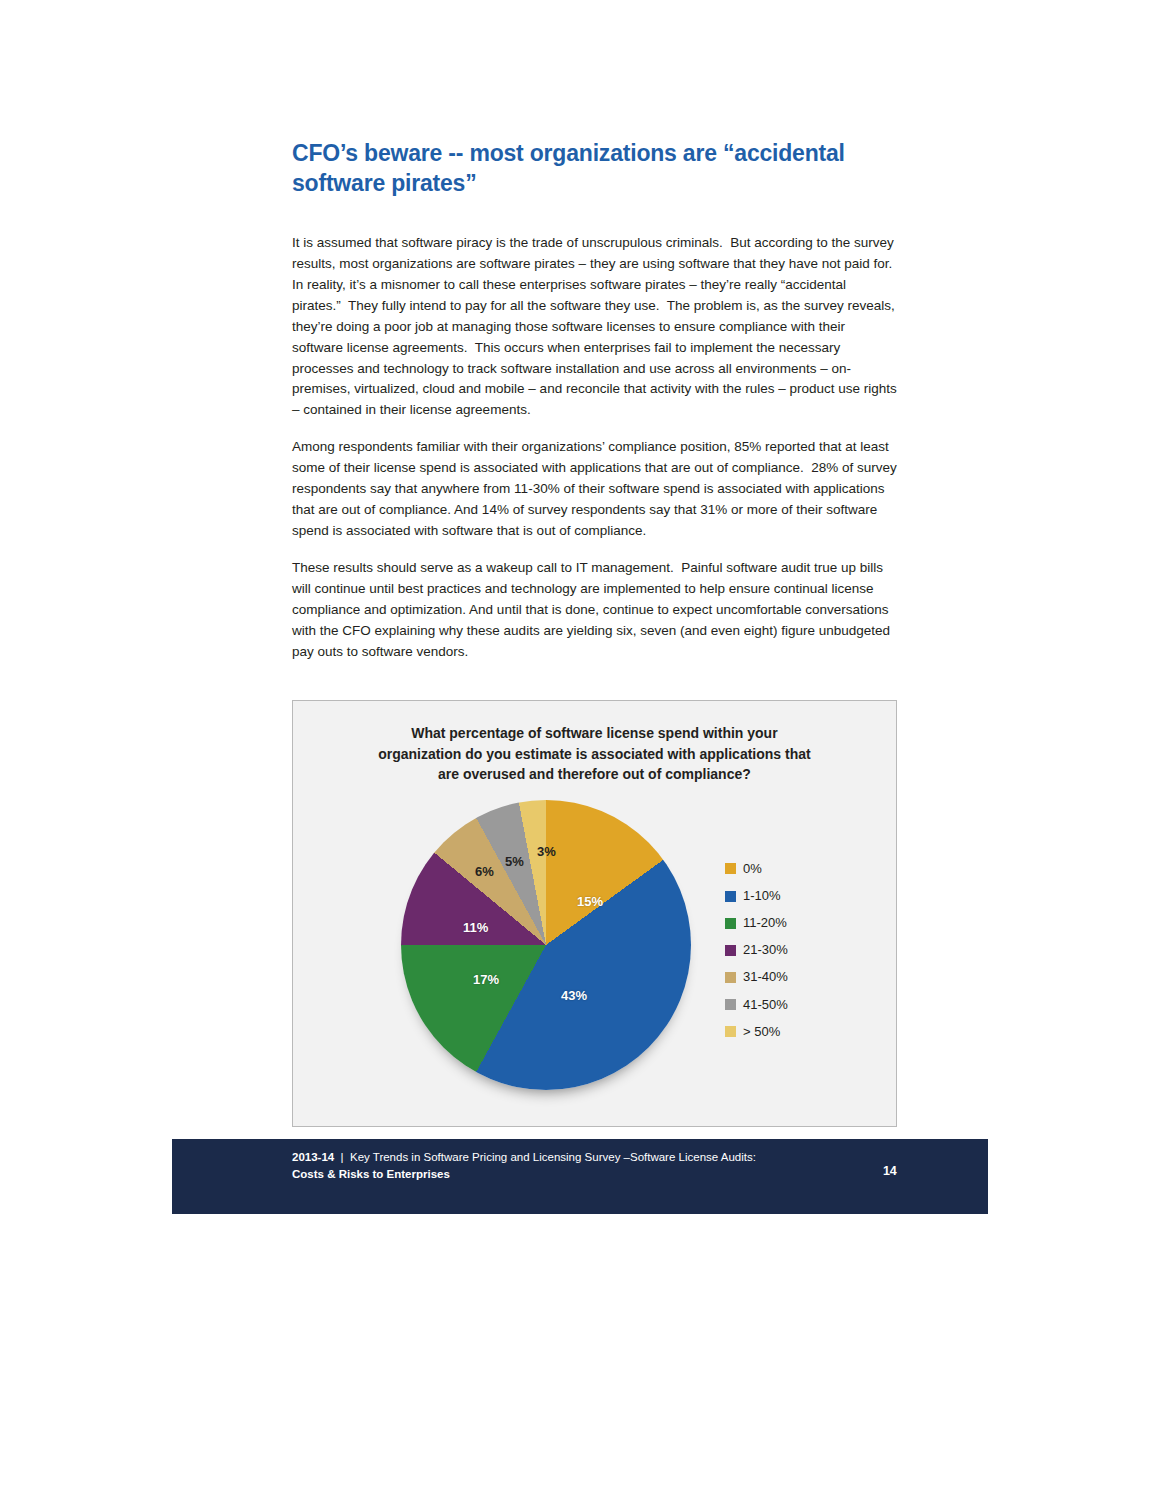CFO’s beware -- most organizations are “accidental software pirates”
It is assumed that software piracy is the trade of unscrupulous criminals. But according to the survey results, most organizations are software pirates – they are using software that they have not paid for. In reality, it’s a misnomer to call these enterprises software pirates – they’re really “accidental pirates.” They fully intend to pay for all the software they use. The problem is, as the survey reveals, they’re doing a poor job at managing those software licenses to ensure compliance with their software license agreements. This occurs when enterprises fail to implement the necessary processes and technology to track software installation and use across all environments – on-premises, virtualized, cloud and mobile – and reconcile that activity with the rules – product use rights – contained in their license agreements.
Among respondents familiar with their organizations’ compliance position, 85% reported that at least some of their license spend is associated with applications that are out of compliance. 28% of survey respondents say that anywhere from 11-30% of their software spend is associated with applications that are out of compliance. And 14% of survey respondents say that 31% or more of their software spend is associated with software that is out of compliance.
These results should serve as a wakeup call to IT management. Painful software audit true up bills will continue until best practices and technology are implemented to help ensure continual license compliance and optimization. And until that is done, continue to expect uncomfortable conversations with the CFO explaining why these audits are yielding six, seven (and even eight) figure unbudgeted pay outs to software vendors.
What percentage of software license spend within your
organization do you estimate is associated with applications that
are overused and therefore out of compliance?
15% 43% 17% 11% 6% 5% 3%
0%
1-10%
11-20%
21-30%
31-40%
41-50%
> 50%
2013-14 | Key Trends in Software Pricing and Licensing Survey –Software License Audits:
Costs & Risks to Enterprises
14